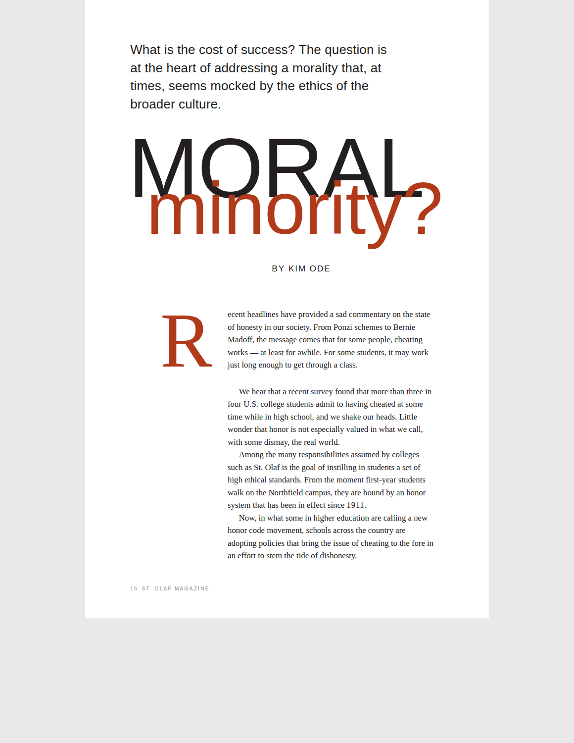What is the cost of success? The question is at the heart of addressing a morality that, at times, seems mocked by the ethics of the broader culture.
Moral minority?
BY KIM ODE
Recent headlines have provided a sad commentary on the state of honesty in our society. From Ponzi schemes to Bernie Madoff, the message comes that for some people, cheating works — at least for awhile. For some students, it may work just long enough to get through a class.
We hear that a recent survey found that more than three in four U.S. college students admit to having cheated at some time while in high school, and we shake our heads. Little wonder that honor is not especially valued in what we call, with some dismay, the real world.
Among the many responsibilities assumed by colleges such as St. Olaf is the goal of instilling in students a set of high ethical standards. From the moment first-year students walk on the Northfield campus, they are bound by an honor system that has been in effect since 1911.
Now, in what some in higher education are calling a new honor code movement, schools across the country are adopting policies that bring the issue of cheating to the fore in an effort to stem the tide of dishonesty.
16 ST. OLAF MAGAZINE